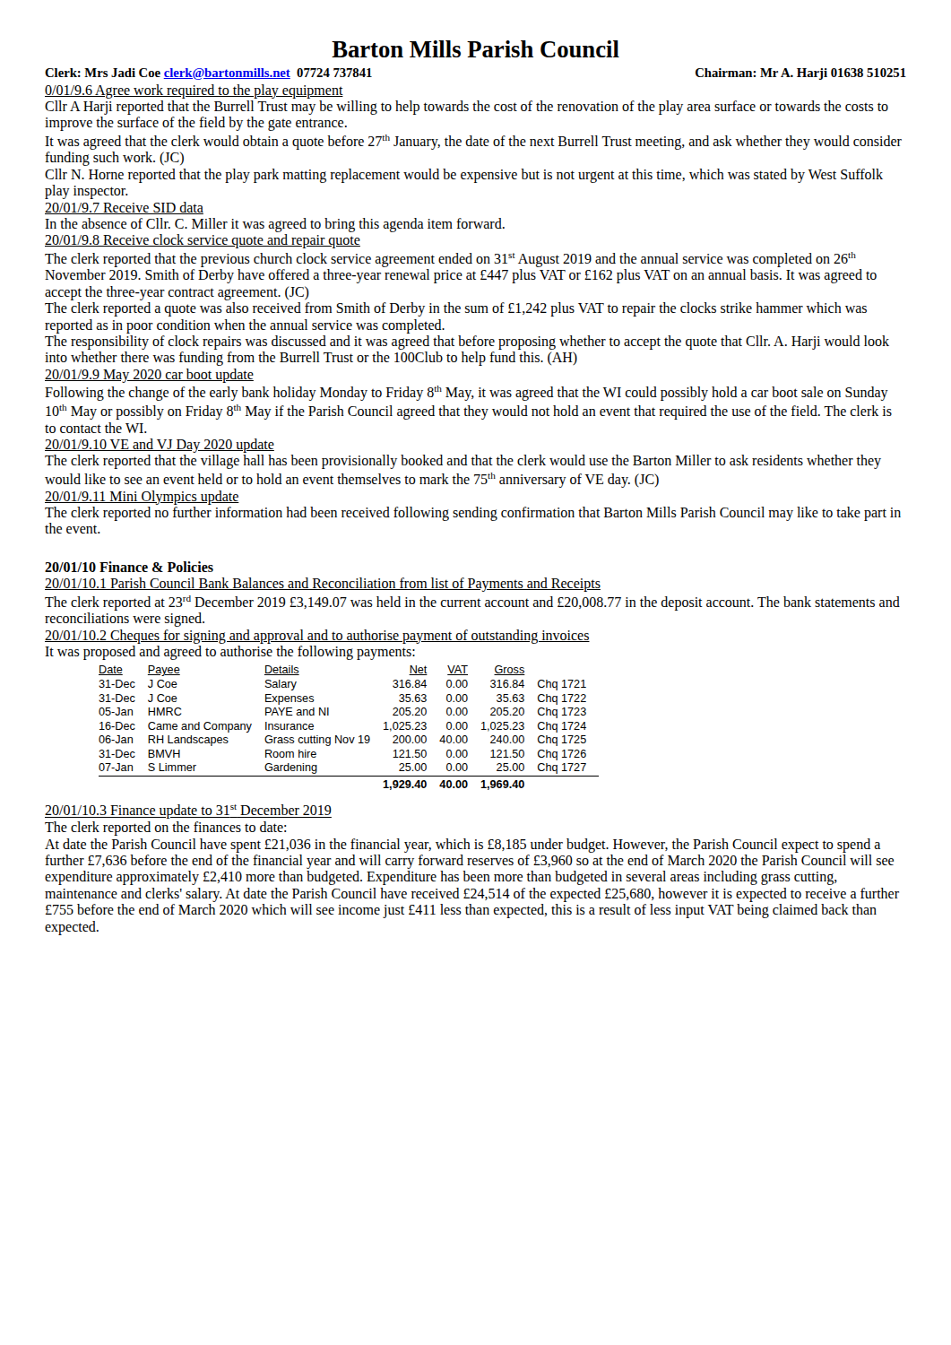Barton Mills Parish Council
Clerk: Mrs Jadi Coe clerk@bartonmills.net 07724 737841 Chairman: Mr A. Harji 01638 510251
0/01/9.6 Agree work required to the play equipment
Cllr A Harji reported that the Burrell Trust may be willing to help towards the cost of the renovation of the play area surface or towards the costs to improve the surface of the field by the gate entrance.
It was agreed that the clerk would obtain a quote before 27th January, the date of the next Burrell Trust meeting, and ask whether they would consider funding such work. (JC)
Cllr N. Horne reported that the play park matting replacement would be expensive but is not urgent at this time, which was stated by West Suffolk play inspector.
20/01/9.7 Receive SID data
In the absence of Cllr. C. Miller it was agreed to bring this agenda item forward.
20/01/9.8 Receive clock service quote and repair quote
The clerk reported that the previous church clock service agreement ended on 31st August 2019 and the annual service was completed on 26th November 2019. Smith of Derby have offered a three-year renewal price at £447 plus VAT or £162 plus VAT on an annual basis. It was agreed to accept the three-year contract agreement. (JC)
The clerk reported a quote was also received from Smith of Derby in the sum of £1,242 plus VAT to repair the clocks strike hammer which was reported as in poor condition when the annual service was completed.
The responsibility of clock repairs was discussed and it was agreed that before proposing whether to accept the quote that Cllr. A. Harji would look into whether there was funding from the Burrell Trust or the 100Club to help fund this. (AH)
20/01/9.9 May 2020 car boot update
Following the change of the early bank holiday Monday to Friday 8th May, it was agreed that the WI could possibly hold a car boot sale on Sunday 10th May or possibly on Friday 8th May if the Parish Council agreed that they would not hold an event that required the use of the field. The clerk is to contact the WI.
20/01/9.10 VE and VJ Day 2020 update
The clerk reported that the village hall has been provisionally booked and that the clerk would use the Barton Miller to ask residents whether they would like to see an event held or to hold an event themselves to mark the 75th anniversary of VE day. (JC)
20/01/9.11 Mini Olympics update
The clerk reported no further information had been received following sending confirmation that Barton Mills Parish Council may like to take part in the event.
20/01/10 Finance & Policies
20/01/10.1 Parish Council Bank Balances and Reconciliation from list of Payments and Receipts
The clerk reported at 23rd December 2019 £3,149.07 was held in the current account and £20,008.77 in the deposit account. The bank statements and reconciliations were signed.
20/01/10.2 Cheques for signing and approval and to authorise payment of outstanding invoices
It was proposed and agreed to authorise the following payments:
| Date | Payee | Details | Net | VAT | Gross | |
| --- | --- | --- | --- | --- | --- | --- |
| 31-Dec | J Coe | Salary | 316.84 | 0.00 | 316.84 | Chq 1721 |
| 31-Dec | J Coe | Expenses | 35.63 | 0.00 | 35.63 | Chq 1722 |
| 05-Jan | HMRC | PAYE and NI | 205.20 | 0.00 | 205.20 | Chq 1723 |
| 16-Dec | Came and Company | Insurance | 1,025.23 | 0.00 | 1,025.23 | Chq 1724 |
| 06-Jan | RH Landscapes | Grass cutting Nov 19 | 200.00 | 40.00 | 240.00 | Chq 1725 |
| 31-Dec | BMVH | Room hire | 121.50 | 0.00 | 121.50 | Chq 1726 |
| 07-Jan | S Limmer | Gardening | 25.00 | 0.00 | 25.00 | Chq 1727 |
| | | | 1,929.40 | 40.00 | 1,969.40 | |
20/01/10.3 Finance update to 31st December 2019
The clerk reported on the finances to date:
At date the Parish Council have spent £21,036 in the financial year, which is £8,185 under budget. However, the Parish Council expect to spend a further £7,636 before the end of the financial year and will carry forward reserves of £3,960 so at the end of March 2020 the Parish Council will see expenditure approximately £2,410 more than budgeted. Expenditure has been more than budgeted in several areas including grass cutting, maintenance and clerks' salary. At date the Parish Council have received £24,514 of the expected £25,680, however it is expected to receive a further £755 before the end of March 2020 which will see income just £411 less than expected, this is a result of less input VAT being claimed back than expected.